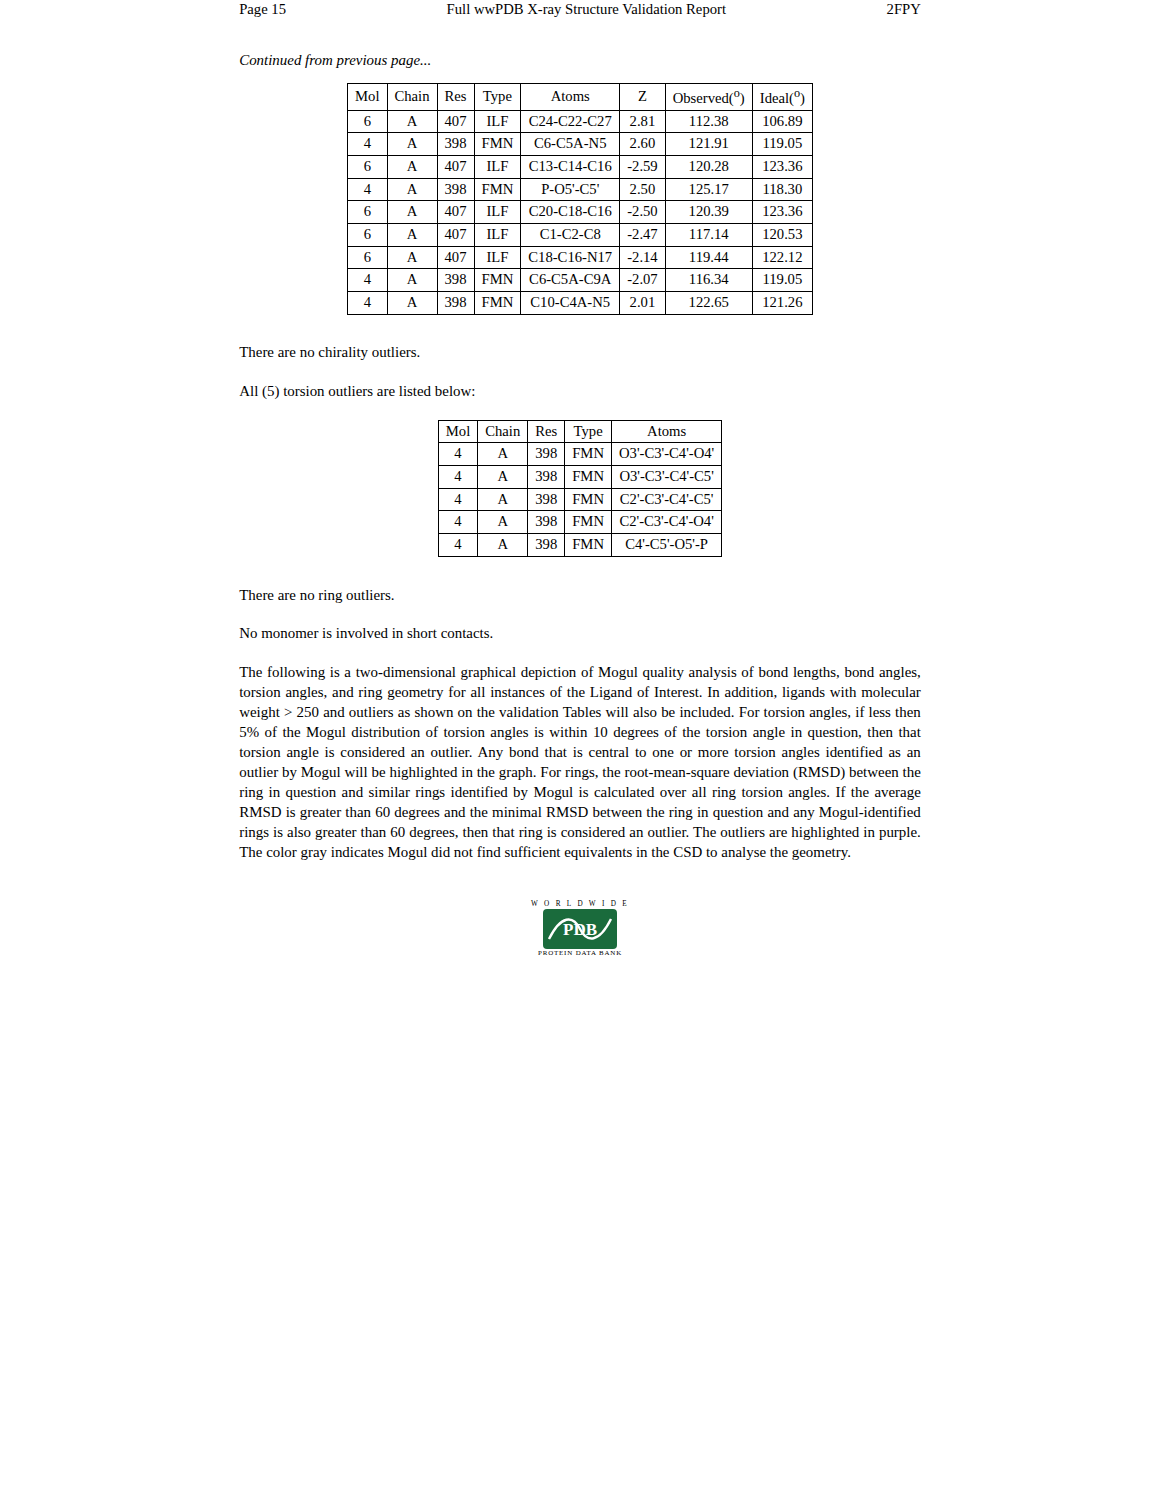Page 15 Full wwPDB X-ray Structure Validation Report 2FPY
Continued from previous page...
| Mol | Chain | Res | Type | Atoms | Z | Observed( o ) | Ideal( o ) |
| --- | --- | --- | --- | --- | --- | --- | --- |
| 6 | A | 407 | ILF | C24-C22-C27 | 2.81 | 112.38 | 106.89 |
| 4 | A | 398 | FMN | C6-C5A-N5 | 2.60 | 121.91 | 119.05 |
| 6 | A | 407 | ILF | C13-C14-C16 | -2.59 | 120.28 | 123.36 |
| 4 | A | 398 | FMN | P-O5'-C5' | 2.50 | 125.17 | 118.30 |
| 6 | A | 407 | ILF | C20-C18-C16 | -2.50 | 120.39 | 123.36 |
| 6 | A | 407 | ILF | C1-C2-C8 | -2.47 | 117.14 | 120.53 |
| 6 | A | 407 | ILF | C18-C16-N17 | -2.14 | 119.44 | 122.12 |
| 4 | A | 398 | FMN | C6-C5A-C9A | -2.07 | 116.34 | 119.05 |
| 4 | A | 398 | FMN | C10-C4A-N5 | 2.01 | 122.65 | 121.26 |
There are no chirality outliers.
All (5) torsion outliers are listed below:
| Mol | Chain | Res | Type | Atoms |
| --- | --- | --- | --- | --- |
| 4 | A | 398 | FMN | O3'-C3'-C4'-O4' |
| 4 | A | 398 | FMN | O3'-C3'-C4'-C5' |
| 4 | A | 398 | FMN | C2'-C3'-C4'-C5' |
| 4 | A | 398 | FMN | C2'-C3'-C4'-O4' |
| 4 | A | 398 | FMN | C4'-C5'-O5'-P |
There are no ring outliers.
No monomer is involved in short contacts.
The following is a two-dimensional graphical depiction of Mogul quality analysis of bond lengths, bond angles, torsion angles, and ring geometry for all instances of the Ligand of Interest. In addition, ligands with molecular weight > 250 and outliers as shown on the validation Tables will also be included. For torsion angles, if less then 5% of the Mogul distribution of torsion angles is within 10 degrees of the torsion angle in question, then that torsion angle is considered an outlier. Any bond that is central to one or more torsion angles identified as an outlier by Mogul will be highlighted in the graph. For rings, the root-mean-square deviation (RMSD) between the ring in question and similar rings identified by Mogul is calculated over all ring torsion angles. If the average RMSD is greater than 60 degrees and the minimal RMSD between the ring in question and any Mogul-identified rings is also greater than 60 degrees, then that ring is considered an outlier. The outliers are highlighted in purple. The color gray indicates Mogul did not find sufficient equivalents in the CSD to analyse the geometry.
W O R L D W I D E PDB PROTEIN DATA BANK